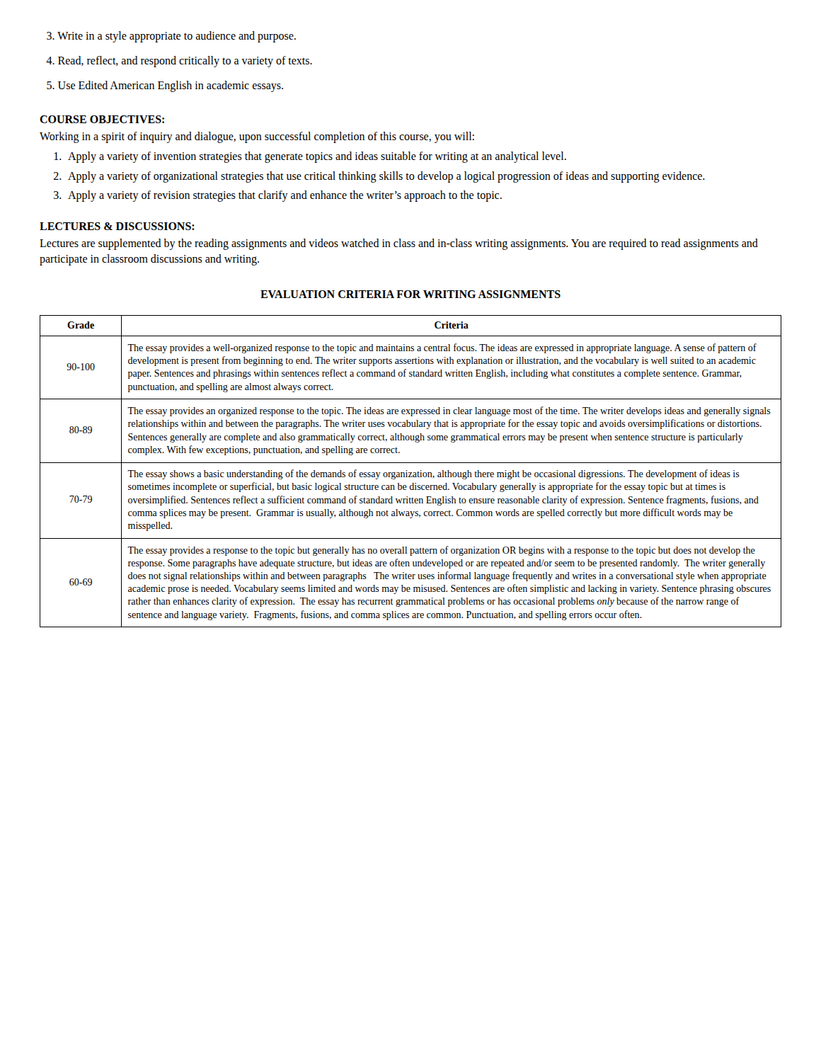3. Write in a style appropriate to audience and purpose.
4. Read, reflect, and respond critically to a variety of texts.
5. Use Edited American English in academic essays.
Course Objectives:
Working in a spirit of inquiry and dialogue, upon successful completion of this course, you will:
Apply a variety of invention strategies that generate topics and ideas suitable for writing at an analytical level.
Apply a variety of organizational strategies that use critical thinking skills to develop a logical progression of ideas and supporting evidence.
Apply a variety of revision strategies that clarify and enhance the writer’s approach to the topic.
Lectures & Discussions:
Lectures are supplemented by the reading assignments and videos watched in class and in-class writing assignments. You are required to read assignments and participate in classroom discussions and writing.
Evaluation Criteria for Writing Assignments
| Grade | Criteria |
| --- | --- |
| 90-100 | The essay provides a well-organized response to the topic and maintains a central focus. The ideas are expressed in appropriate language. A sense of pattern of development is present from beginning to end. The writer supports assertions with explanation or illustration, and the vocabulary is well suited to an academic paper. Sentences and phrasings within sentences reflect a command of standard written English, including what constitutes a complete sentence. Grammar, punctuation, and spelling are almost always correct. |
| 80-89 | The essay provides an organized response to the topic. The ideas are expressed in clear language most of the time. The writer develops ideas and generally signals relationships within and between the paragraphs. The writer uses vocabulary that is appropriate for the essay topic and avoids oversimplifications or distortions. Sentences generally are complete and also grammatically correct, although some grammatical errors may be present when sentence structure is particularly complex. With few exceptions, punctuation, and spelling are correct. |
| 70-79 | The essay shows a basic understanding of the demands of essay organization, although there might be occasional digressions. The development of ideas is sometimes incomplete or superficial, but basic logical structure can be discerned. Vocabulary generally is appropriate for the essay topic but at times is oversimplified. Sentences reflect a sufficient command of standard written English to ensure reasonable clarity of expression. Sentence fragments, fusions, and comma splices may be present. Grammar is usually, although not always, correct. Common words are spelled correctly but more difficult words may be misspelled. |
| 60-69 | The essay provides a response to the topic but generally has no overall pattern of organization OR begins with a response to the topic but does not develop the response. Some paragraphs have adequate structure, but ideas are often undeveloped or are repeated and/or seem to be presented randomly. The writer generally does not signal relationships within and between paragraphs The writer uses informal language frequently and writes in a conversational style when appropriate academic prose is needed. Vocabulary seems limited and words may be misused. Sentences are often simplistic and lacking in variety. Sentence phrasing obscures rather than enhances clarity of expression. The essay has recurrent grammatical problems or has occasional problems only because of the narrow range of sentence and language variety. Fragments, fusions, and comma splices are common. Punctuation, and spelling errors occur often. |